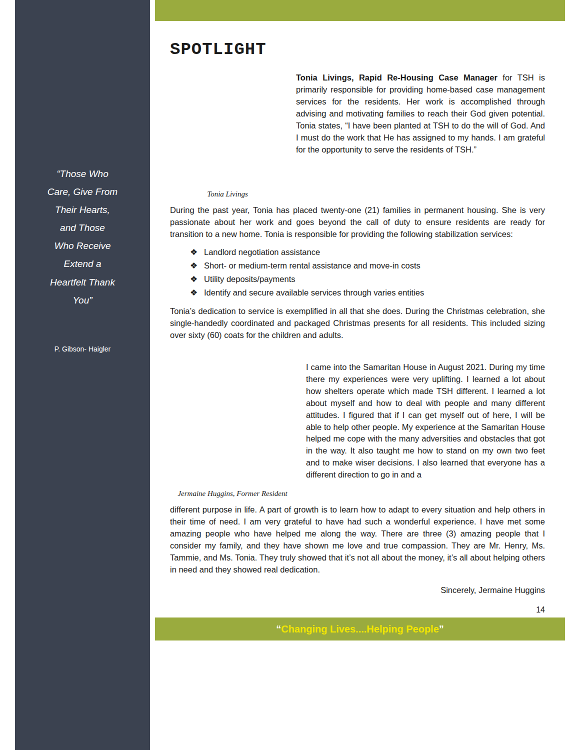“Those Who
Care, Give From
Their Hearts,
and Those
Who Receive
Extend a
Heartfelt Thank
You”
P. Gibson- Haigler
SPOTLIGHT
Tonia Livings
Tonia Livings, Rapid Re-Housing Case Manager for TSH is primarily responsible for providing home-based case management services for the residents. Her work is accomplished through advising and motivating families to reach their God given potential. Tonia states, “I have been planted at TSH to do the will of God. And I must do the work that He has assigned to my hands. I am grateful for the opportunity to serve the residents of TSH.”
During the past year, Tonia has placed twenty-one (21) families in permanent housing. She is very passionate about her work and goes beyond the call of duty to ensure residents are ready for transition to a new home. Tonia is responsible for providing the following stabilization services:
Landlord negotiation assistance
Short- or medium-term rental assistance and move-in costs
Utility deposits/payments
Identify and secure available services through varies entities
Tonia’s dedication to service is exemplified in all that she does. During the Christmas celebration, she single-handedly coordinated and packaged Christmas presents for all residents. This included sizing over sixty (60) coats for the children and adults.
Jermaine Huggins, Former Resident
I came into the Samaritan House in August 2021. During my time there my experiences were very uplifting. I learned a lot about how shelters operate which made TSH different. I learned a lot about myself and how to deal with people and many different attitudes. I figured that if I can get myself out of here, I will be able to help other people. My experience at the Samaritan House helped me cope with the many adversities and obstacles that got in the way. It also taught me how to stand on my own two feet and to make wiser decisions. I also learned that everyone has a different direction to go in and a
different purpose in life. A part of growth is to learn how to adapt to every situation and help others in their time of need. I am very grateful to have had such a wonderful experience. I have met some amazing people who have helped me along the way. There are three (3) amazing people that I consider my family, and they have shown me love and true compassion. They are Mr. Henry, Ms. Tammie, and Ms. Tonia. They truly showed that it’s not all about the money, it’s all about helping others in need and they showed real dedication.
Sincerely, Jermaine Huggins
14
“Changing Lives....Helping People”